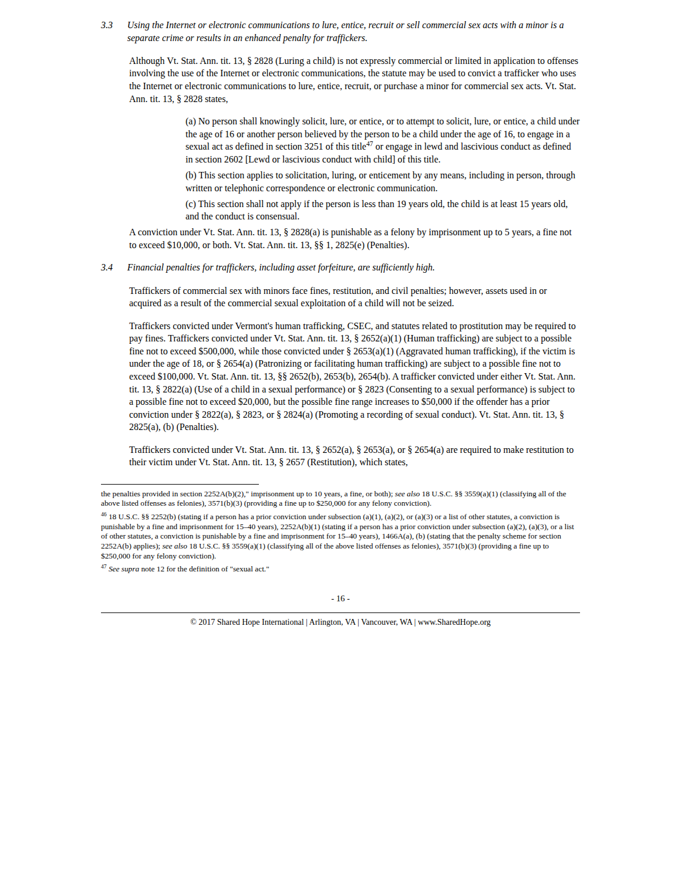3.3
Using the Internet or electronic communications to lure, entice, recruit or sell commercial sex acts with a minor is a separate crime or results in an enhanced penalty for traffickers.
Although Vt. Stat. Ann. tit. 13, § 2828 (Luring a child) is not expressly commercial or limited in application to offenses involving the use of the Internet or electronic communications, the statute may be used to convict a trafficker who uses the Internet or electronic communications to lure, entice, recruit, or purchase a minor for commercial sex acts. Vt. Stat. Ann. tit. 13, § 2828 states,
(a) No person shall knowingly solicit, lure, or entice, or to attempt to solicit, lure, or entice, a child under the age of 16 or another person believed by the person to be a child under the age of 16, to engage in a sexual act as defined in section 3251 of this title47 or engage in lewd and lascivious conduct as defined in section 2602 [Lewd or lascivious conduct with child] of this title.
(b) This section applies to solicitation, luring, or enticement by any means, including in person, through written or telephonic correspondence or electronic communication.
(c) This section shall not apply if the person is less than 19 years old, the child is at least 15 years old, and the conduct is consensual.
A conviction under Vt. Stat. Ann. tit. 13, § 2828(a) is punishable as a felony by imprisonment up to 5 years, a fine not to exceed $10,000, or both. Vt. Stat. Ann. tit. 13, §§ 1, 2825(e) (Penalties).
3.4
Financial penalties for traffickers, including asset forfeiture, are sufficiently high.
Traffickers of commercial sex with minors face fines, restitution, and civil penalties; however, assets used in or acquired as a result of the commercial sexual exploitation of a child will not be seized.
Traffickers convicted under Vermont's human trafficking, CSEC, and statutes related to prostitution may be required to pay fines. Traffickers convicted under Vt. Stat. Ann. tit. 13, § 2652(a)(1) (Human trafficking) are subject to a possible fine not to exceed $500,000, while those convicted under § 2653(a)(1) (Aggravated human trafficking), if the victim is under the age of 18, or § 2654(a) (Patronizing or facilitating human trafficking) are subject to a possible fine not to exceed $100,000. Vt. Stat. Ann. tit. 13, §§ 2652(b), 2653(b), 2654(b). A trafficker convicted under either Vt. Stat. Ann. tit. 13, § 2822(a) (Use of a child in a sexual performance) or § 2823 (Consenting to a sexual performance) is subject to a possible fine not to exceed $20,000, but the possible fine range increases to $50,000 if the offender has a prior conviction under § 2822(a), § 2823, or § 2824(a) (Promoting a recording of sexual conduct). Vt. Stat. Ann. tit. 13, § 2825(a), (b) (Penalties).
Traffickers convicted under Vt. Stat. Ann. tit. 13, § 2652(a), § 2653(a), or § 2654(a) are required to make restitution to their victim under Vt. Stat. Ann. tit. 13, § 2657 (Restitution), which states,
the penalties provided in section 2252A(b)(2)," imprisonment up to 10 years, a fine, or both); see also 18 U.S.C. §§ 3559(a)(1) (classifying all of the above listed offenses as felonies), 3571(b)(3) (providing a fine up to $250,000 for any felony conviction).
46 18 U.S.C. §§ 2252(b) (stating if a person has a prior conviction under subsection (a)(1), (a)(2), or (a)(3) or a list of other statutes, a conviction is punishable by a fine and imprisonment for 15–40 years), 2252A(b)(1) (stating if a person has a prior conviction under subsection (a)(2), (a)(3), or a list of other statutes, a conviction is punishable by a fine and imprisonment for 15–40 years), 1466A(a), (b) (stating that the penalty scheme for section 2252A(b) applies); see also 18 U.S.C. §§ 3559(a)(1) (classifying all of the above listed offenses as felonies), 3571(b)(3) (providing a fine up to $250,000 for any felony conviction).
47 See supra note 12 for the definition of "sexual act."
- 16 -
© 2017 Shared Hope International | Arlington, VA | Vancouver, WA | www.SharedHope.org